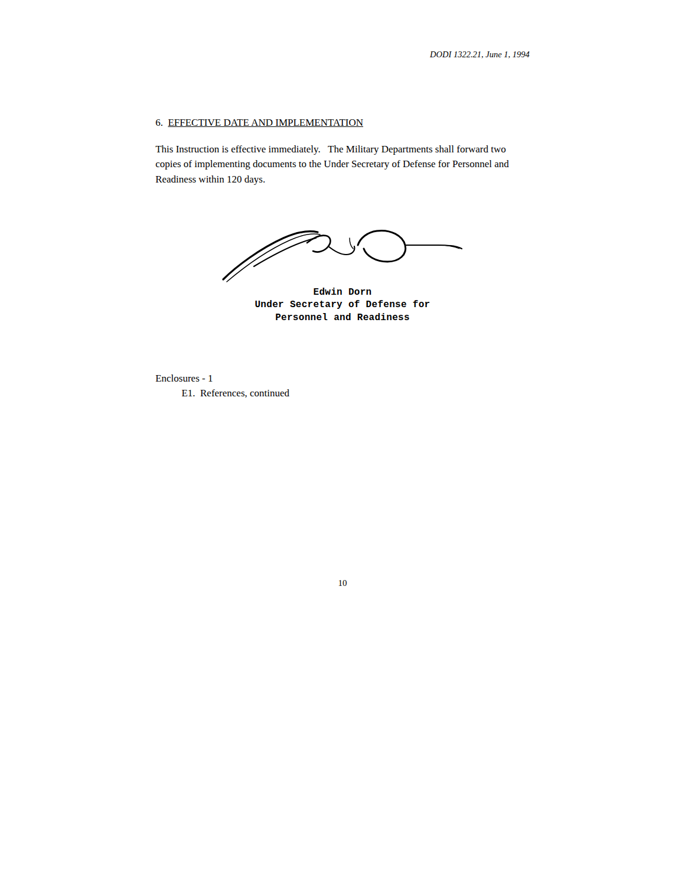DODI 1322.21, June 1, 1994
6. EFFECTIVE DATE AND IMPLEMENTATION
This Instruction is effective immediately. The Military Departments shall forward two copies of implementing documents to the Under Secretary of Defense for Personnel and Readiness within 120 days.
Edwin Dorn
Under Secretary of Defense for
Personnel and Readiness
Enclosures - 1
E1. References, continued
10